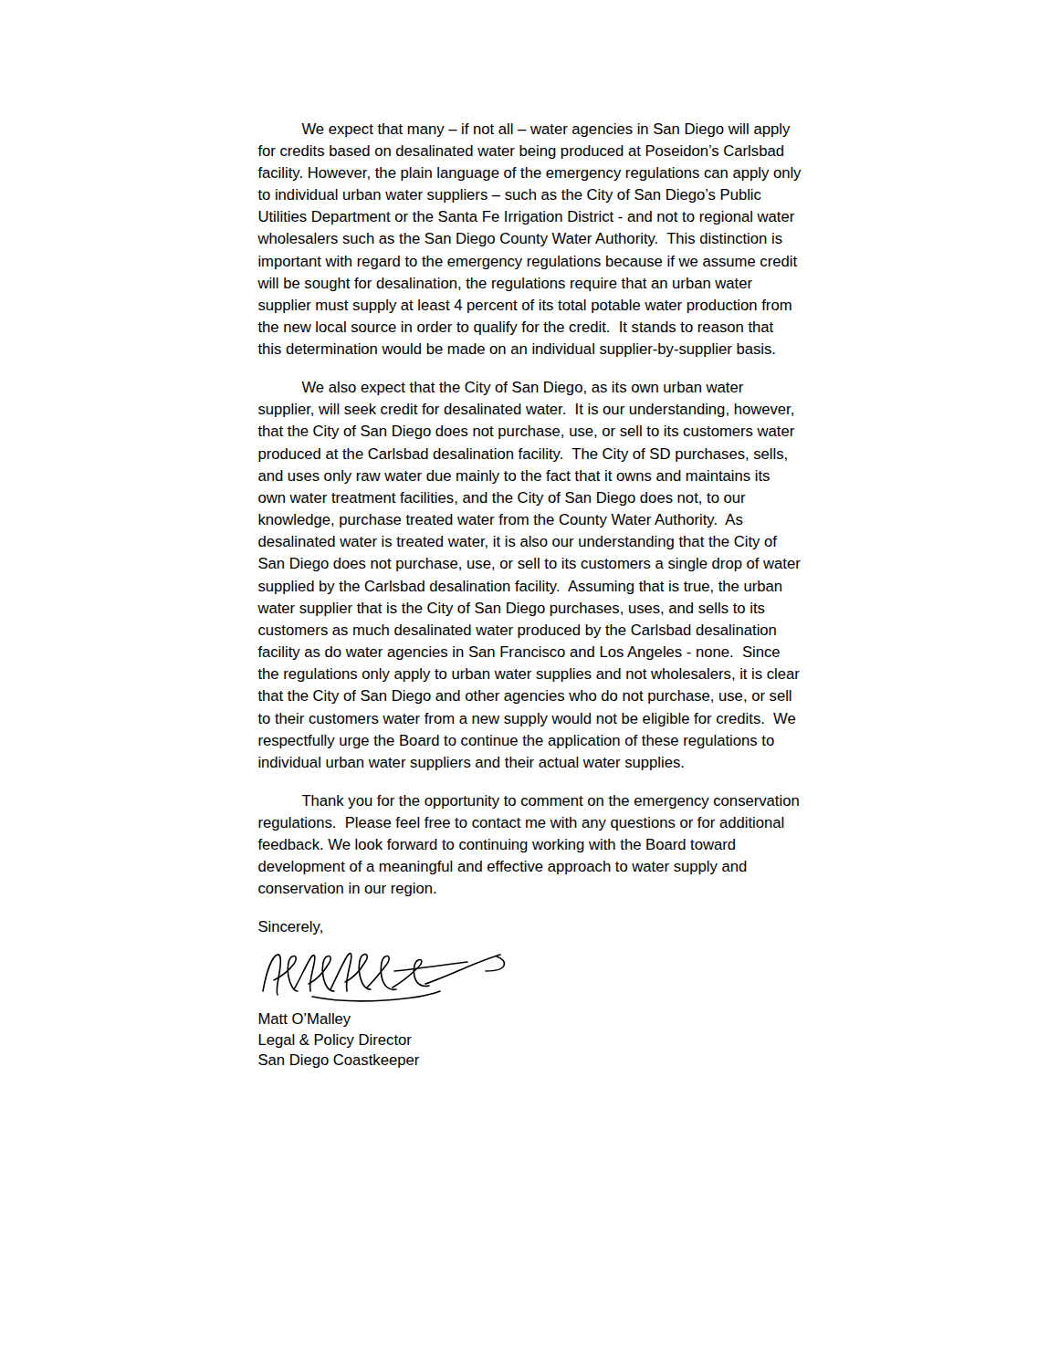We expect that many – if not all – water agencies in San Diego will apply for credits based on desalinated water being produced at Poseidon’s Carlsbad facility. However, the plain language of the emergency regulations can apply only to individual urban water suppliers – such as the City of San Diego’s Public Utilities Department or the Santa Fe Irrigation District - and not to regional water wholesalers such as the San Diego County Water Authority. This distinction is important with regard to the emergency regulations because if we assume credit will be sought for desalination, the regulations require that an urban water supplier must supply at least 4 percent of its total potable water production from the new local source in order to qualify for the credit. It stands to reason that this determination would be made on an individual supplier-by-supplier basis.
We also expect that the City of San Diego, as its own urban water supplier, will seek credit for desalinated water. It is our understanding, however, that the City of San Diego does not purchase, use, or sell to its customers water produced at the Carlsbad desalination facility. The City of SD purchases, sells, and uses only raw water due mainly to the fact that it owns and maintains its own water treatment facilities, and the City of San Diego does not, to our knowledge, purchase treated water from the County Water Authority. As desalinated water is treated water, it is also our understanding that the City of San Diego does not purchase, use, or sell to its customers a single drop of water supplied by the Carlsbad desalination facility. Assuming that is true, the urban water supplier that is the City of San Diego purchases, uses, and sells to its customers as much desalinated water produced by the Carlsbad desalination facility as do water agencies in San Francisco and Los Angeles - none. Since the regulations only apply to urban water supplies and not wholesalers, it is clear that the City of San Diego and other agencies who do not purchase, use, or sell to their customers water from a new supply would not be eligible for credits. We respectfully urge the Board to continue the application of these regulations to individual urban water suppliers and their actual water supplies.
Thank you for the opportunity to comment on the emergency conservation regulations. Please feel free to contact me with any questions or for additional feedback. We look forward to continuing working with the Board toward development of a meaningful and effective approach to water supply and conservation in our region.
Sincerely,
Matt O’Malley
Legal & Policy Director
San Diego Coastkeeper